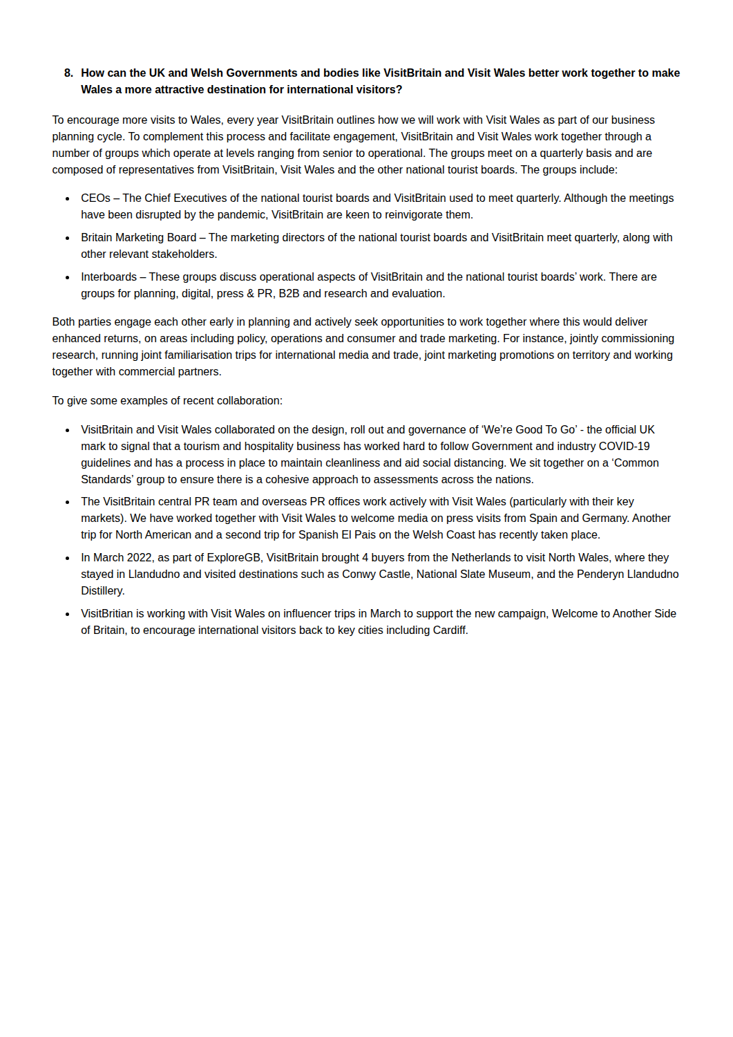How can the UK and Welsh Governments and bodies like VisitBritain and Visit Wales better work together to make Wales a more attractive destination for international visitors?
To encourage more visits to Wales, every year VisitBritain outlines how we will work with Visit Wales as part of our business planning cycle. To complement this process and facilitate engagement, VisitBritain and Visit Wales work together through a number of groups which operate at levels ranging from senior to operational. The groups meet on a quarterly basis and are composed of representatives from VisitBritain, Visit Wales and the other national tourist boards. The groups include:
CEOs – The Chief Executives of the national tourist boards and VisitBritain used to meet quarterly. Although the meetings have been disrupted by the pandemic, VisitBritain are keen to reinvigorate them.
Britain Marketing Board – The marketing directors of the national tourist boards and VisitBritain meet quarterly, along with other relevant stakeholders.
Interboards – These groups discuss operational aspects of VisitBritain and the national tourist boards’ work. There are groups for planning, digital, press & PR, B2B and research and evaluation.
Both parties engage each other early in planning and actively seek opportunities to work together where this would deliver enhanced returns, on areas including policy, operations and consumer and trade marketing. For instance, jointly commissioning research, running joint familiarisation trips for international media and trade, joint marketing promotions on territory and working together with commercial partners.
To give some examples of recent collaboration:
VisitBritain and Visit Wales collaborated on the design, roll out and governance of ‘We’re Good To Go’ - the official UK mark to signal that a tourism and hospitality business has worked hard to follow Government and industry COVID-19 guidelines and has a process in place to maintain cleanliness and aid social distancing. We sit together on a ‘Common Standards’ group to ensure there is a cohesive approach to assessments across the nations.
The VisitBritain central PR team and overseas PR offices work actively with Visit Wales (particularly with their key markets). We have worked together with Visit Wales to welcome media on press visits from Spain and Germany. Another trip for North American and a second trip for Spanish El Pais on the Welsh Coast has recently taken place.
In March 2022, as part of ExploreGB, VisitBritain brought 4 buyers from the Netherlands to visit North Wales, where they stayed in Llandudno and visited destinations such as Conwy Castle, National Slate Museum, and the Penderyn Llandudno Distillery.
VisitBritian is working with Visit Wales on influencer trips in March to support the new campaign, Welcome to Another Side of Britain, to encourage international visitors back to key cities including Cardiff.